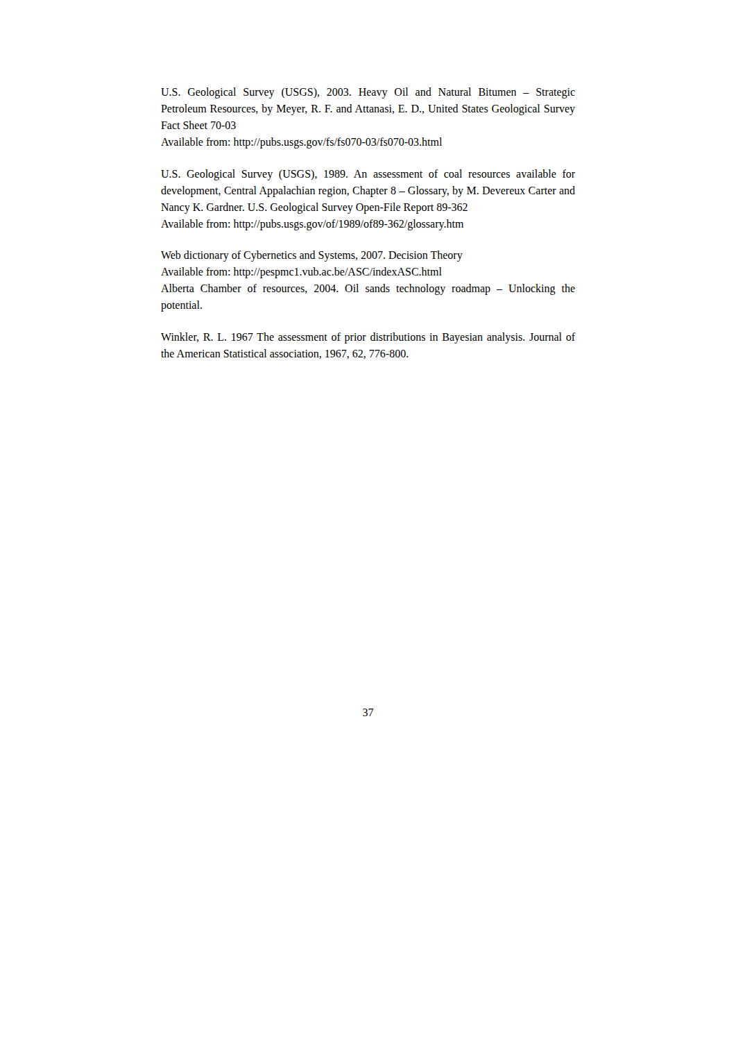U.S. Geological Survey (USGS), 2003. Heavy Oil and Natural Bitumen – Strategic Petroleum Resources, by Meyer, R. F. and Attanasi, E. D., United States Geological Survey Fact Sheet 70-03
Available from: http://pubs.usgs.gov/fs/fs070-03/fs070-03.html
U.S. Geological Survey (USGS), 1989. An assessment of coal resources available for development, Central Appalachian region, Chapter 8 – Glossary, by M. Devereux Carter and Nancy K. Gardner. U.S. Geological Survey Open-File Report 89-362
Available from: http://pubs.usgs.gov/of/1989/of89-362/glossary.htm
Web dictionary of Cybernetics and Systems, 2007. Decision Theory
Available from: http://pespmc1.vub.ac.be/ASC/indexASC.html
Alberta Chamber of resources, 2004. Oil sands technology roadmap – Unlocking the potential.
Winkler, R. L. 1967 The assessment of prior distributions in Bayesian analysis. Journal of the American Statistical association, 1967, 62, 776-800.
37